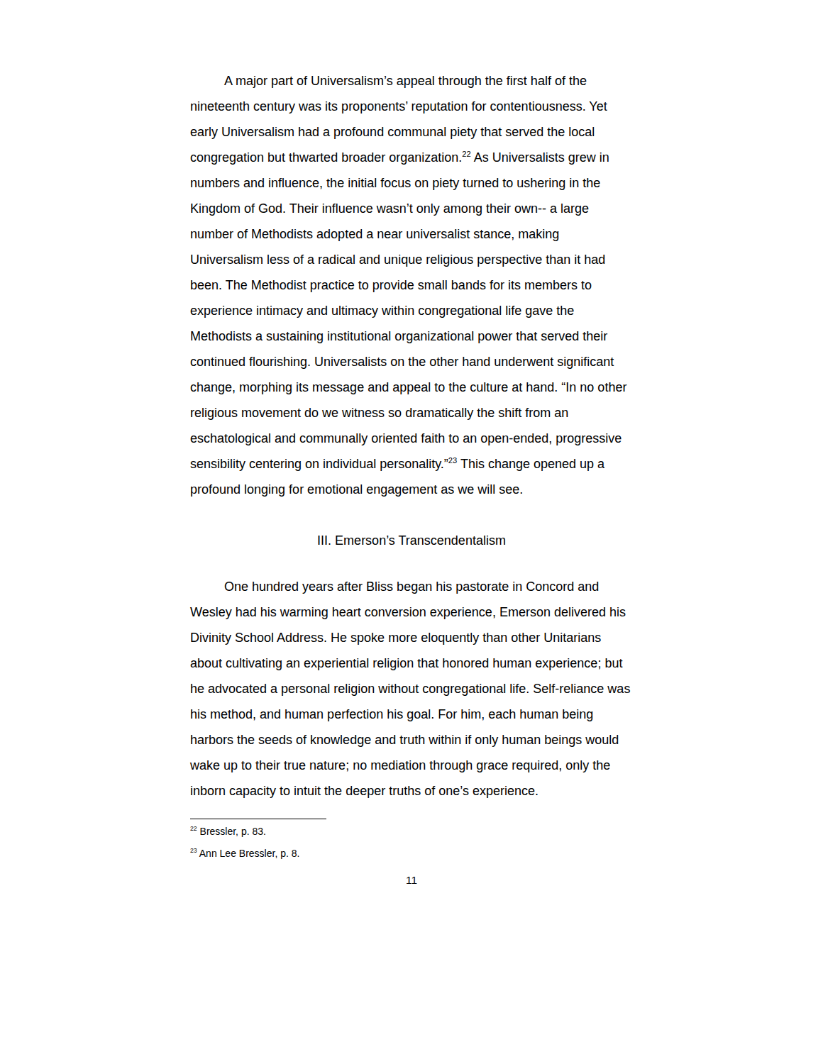A major part of Universalism’s appeal through the first half of the nineteenth century was its proponents’ reputation for contentiousness. Yet early Universalism had a profound communal piety that served the local congregation but thwarted broader organization.22 As Universalists grew in numbers and influence, the initial focus on piety turned to ushering in the Kingdom of God. Their influence wasn’t only among their own-- a large number of Methodists adopted a near universalist stance, making Universalism less of a radical and unique religious perspective than it had been. The Methodist practice to provide small bands for its members to experience intimacy and ultimacy within congregational life gave the Methodists a sustaining institutional organizational power that served their continued flourishing. Universalists on the other hand underwent significant change, morphing its message and appeal to the culture at hand. “In no other religious movement do we witness so dramatically the shift from an eschatological and communally oriented faith to an open-ended, progressive sensibility centering on individual personality.”23 This change opened up a profound longing for emotional engagement as we will see.
III. Emerson’s Transcendentalism
One hundred years after Bliss began his pastorate in Concord and Wesley had his warming heart conversion experience, Emerson delivered his Divinity School Address. He spoke more eloquently than other Unitarians about cultivating an experiential religion that honored human experience; but he advocated a personal religion without congregational life. Self-reliance was his method, and human perfection his goal. For him, each human being harbors the seeds of knowledge and truth within if only human beings would wake up to their true nature; no mediation through grace required, only the inborn capacity to intuit the deeper truths of one’s experience.
22 Bressler, p. 83.
23 Ann Lee Bressler, p. 8.
11